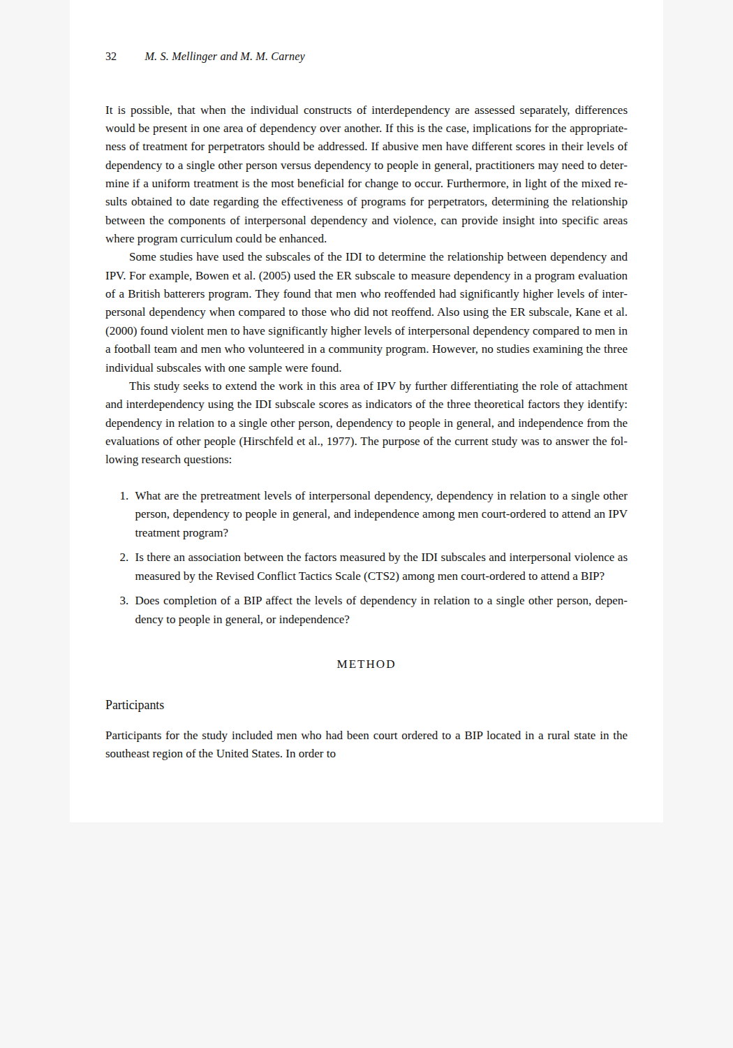32 M. S. Mellinger and M. M. Carney
It is possible, that when the individual constructs of interdependency are assessed separately, differences would be present in one area of dependency over another. If this is the case, implications for the appropriateness of treatment for perpetrators should be addressed. If abusive men have different scores in their levels of dependency to a single other person versus dependency to people in general, practitioners may need to determine if a uniform treatment is the most beneficial for change to occur. Furthermore, in light of the mixed results obtained to date regarding the effectiveness of programs for perpetrators, determining the relationship between the components of interpersonal dependency and violence, can provide insight into specific areas where program curriculum could be enhanced.
Some studies have used the subscales of the IDI to determine the relationship between dependency and IPV. For example, Bowen et al. (2005) used the ER subscale to measure dependency in a program evaluation of a British batterers program. They found that men who reoffended had significantly higher levels of interpersonal dependency when compared to those who did not reoffend. Also using the ER subscale, Kane et al. (2000) found violent men to have significantly higher levels of interpersonal dependency compared to men in a football team and men who volunteered in a community program. However, no studies examining the three individual subscales with one sample were found.
This study seeks to extend the work in this area of IPV by further differentiating the role of attachment and interdependency using the IDI subscale scores as indicators of the three theoretical factors they identify: dependency in relation to a single other person, dependency to people in general, and independence from the evaluations of other people (Hirschfeld et al., 1977). The purpose of the current study was to answer the following research questions:
What are the pretreatment levels of interpersonal dependency, dependency in relation to a single other person, dependency to people in general, and independence among men court-ordered to attend an IPV treatment program?
Is there an association between the factors measured by the IDI subscales and interpersonal violence as measured by the Revised Conflict Tactics Scale (CTS2) among men court-ordered to attend a BIP?
Does completion of a BIP affect the levels of dependency in relation to a single other person, dependency to people in general, or independence?
Method
Participants
Participants for the study included men who had been court ordered to a BIP located in a rural state in the southeast region of the United States. In order to